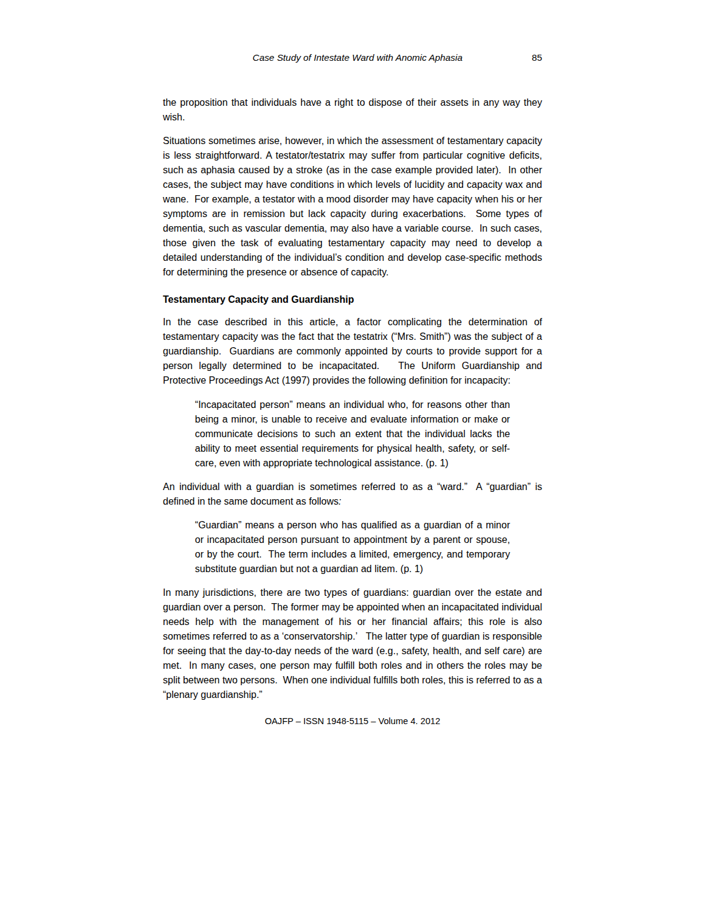Case Study of Intestate Ward with Anomic Aphasia 85
the proposition that individuals have a right to dispose of their assets in any way they wish.
Situations sometimes arise, however, in which the assessment of testamentary capacity is less straightforward. A testator/testatrix may suffer from particular cognitive deficits, such as aphasia caused by a stroke (as in the case example provided later). In other cases, the subject may have conditions in which levels of lucidity and capacity wax and wane. For example, a testator with a mood disorder may have capacity when his or her symptoms are in remission but lack capacity during exacerbations. Some types of dementia, such as vascular dementia, may also have a variable course. In such cases, those given the task of evaluating testamentary capacity may need to develop a detailed understanding of the individual’s condition and develop case-specific methods for determining the presence or absence of capacity.
Testamentary Capacity and Guardianship
In the case described in this article, a factor complicating the determination of testamentary capacity was the fact that the testatrix (“Mrs. Smith”) was the subject of a guardianship. Guardians are commonly appointed by courts to provide support for a person legally determined to be incapacitated. The Uniform Guardianship and Protective Proceedings Act (1997) provides the following definition for incapacity:
“Incapacitated person” means an individual who, for reasons other than being a minor, is unable to receive and evaluate information or make or communicate decisions to such an extent that the individual lacks the ability to meet essential requirements for physical health, safety, or self-care, even with appropriate technological assistance. (p. 1)
An individual with a guardian is sometimes referred to as a “ward.” A “guardian” is defined in the same document as follows:
“Guardian” means a person who has qualified as a guardian of a minor or incapacitated person pursuant to appointment by a parent or spouse, or by the court. The term includes a limited, emergency, and temporary substitute guardian but not a guardian ad litem. (p. 1)
In many jurisdictions, there are two types of guardians: guardian over the estate and guardian over a person. The former may be appointed when an incapacitated individual needs help with the management of his or her financial affairs; this role is also sometimes referred to as a ‘conservatorship.’ The latter type of guardian is responsible for seeing that the day-to-day needs of the ward (e.g., safety, health, and self care) are met. In many cases, one person may fulfill both roles and in others the roles may be split between two persons. When one individual fulfills both roles, this is referred to as a “plenary guardianship.”
OAJFP – ISSN 1948-5115 – Volume 4. 2012